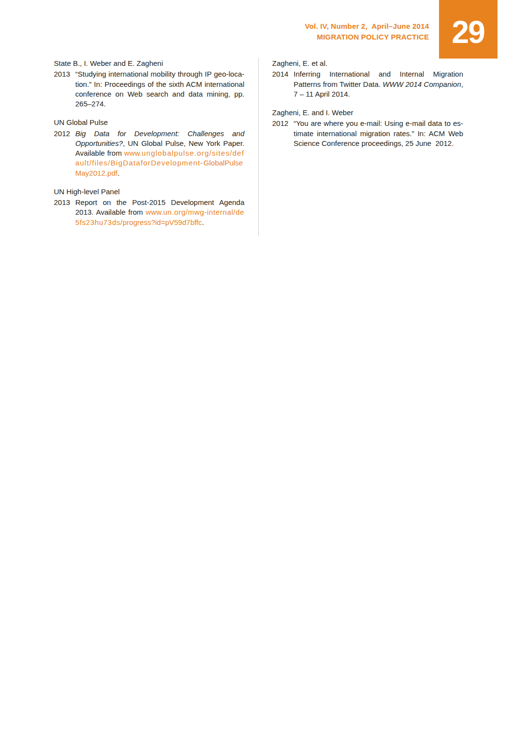29
Vol. IV, Number 2, April–June 2014
Migration Policy Practice
State B., I. Weber and E. Zagheni
2013
“Studying international mobility through IP geo-location.” In: Proceedings of the sixth ACM international conference on Web search and data mining, pp. 265–274.
UN Global Pulse
2012
Big Data for Development: Challenges and Opportunities?, UN Global Pulse, New York Paper. Available from www.unglobalpulse.org/sites/default/files/BigDataforDevelopment-GlobalPulseMay2012.pdf.
UN High-level Panel
2013
Report on the Post-2015 Development Agenda 2013. Available from www.un.org/mwg-internal/de5fs23hu73ds/progress?id=pV59d7bffc.
Zagheni, E. et al.
2014
Inferring International and Internal Migration Patterns from Twitter Data. WWW 2014 Companion, 7 – 11 April 2014.
Zagheni, E. and I. Weber
2012
“You are where you e-mail: Using e-mail data to estimate international migration rates.” In: ACM Web Science Conference proceedings, 25 June 2012.